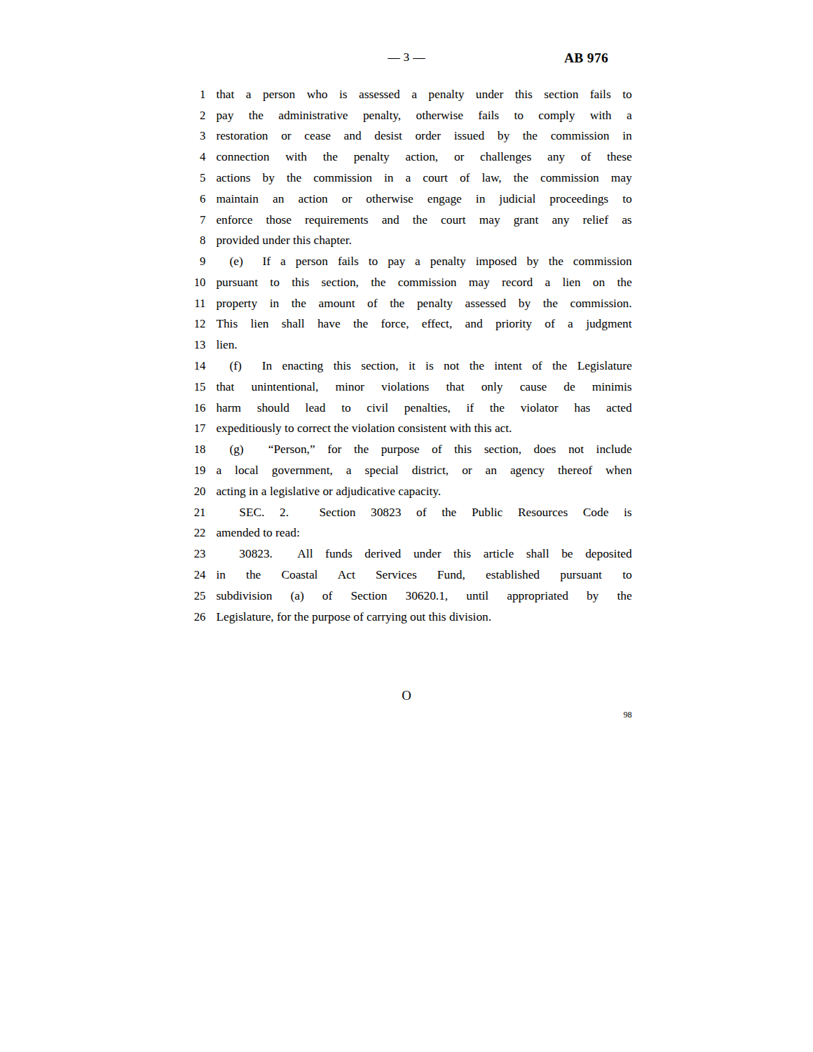— 3 — AB 976
1 that a person who is assessed a penalty under this section fails to
2 pay the administrative penalty, otherwise fails to comply with a
3 restoration or cease and desist order issued by the commission in
4 connection with the penalty action, or challenges any of these
5 actions by the commission in a court of law, the commission may
6 maintain an action or otherwise engage in judicial proceedings to
7 enforce those requirements and the court may grant any relief as
8 provided under this chapter.
9 (e) If a person fails to pay a penalty imposed by the commission
10 pursuant to this section, the commission may record a lien on the
11 property in the amount of the penalty assessed by the commission.
12 This lien shall have the force, effect, and priority of a judgment
13 lien.
14 (f) In enacting this section, it is not the intent of the Legislature
15 that unintentional, minor violations that only cause de minimis
16 harm should lead to civil penalties, if the violator has acted
17 expeditiously to correct the violation consistent with this act.
18 (g) “Person,” for the purpose of this section, does not include
19 a local government, a special district, or an agency thereof when
20 acting in a legislative or adjudicative capacity.
21 SEC. 2. Section 30823 of the Public Resources Code is
22 amended to read:
23 30823. All funds derived under this article shall be deposited
24 in the Coastal Act Services Fund, established pursuant to
25 subdivision (a) of Section 30620.1, until appropriated by the
26 Legislature, for the purpose of carrying out this division.
O
98